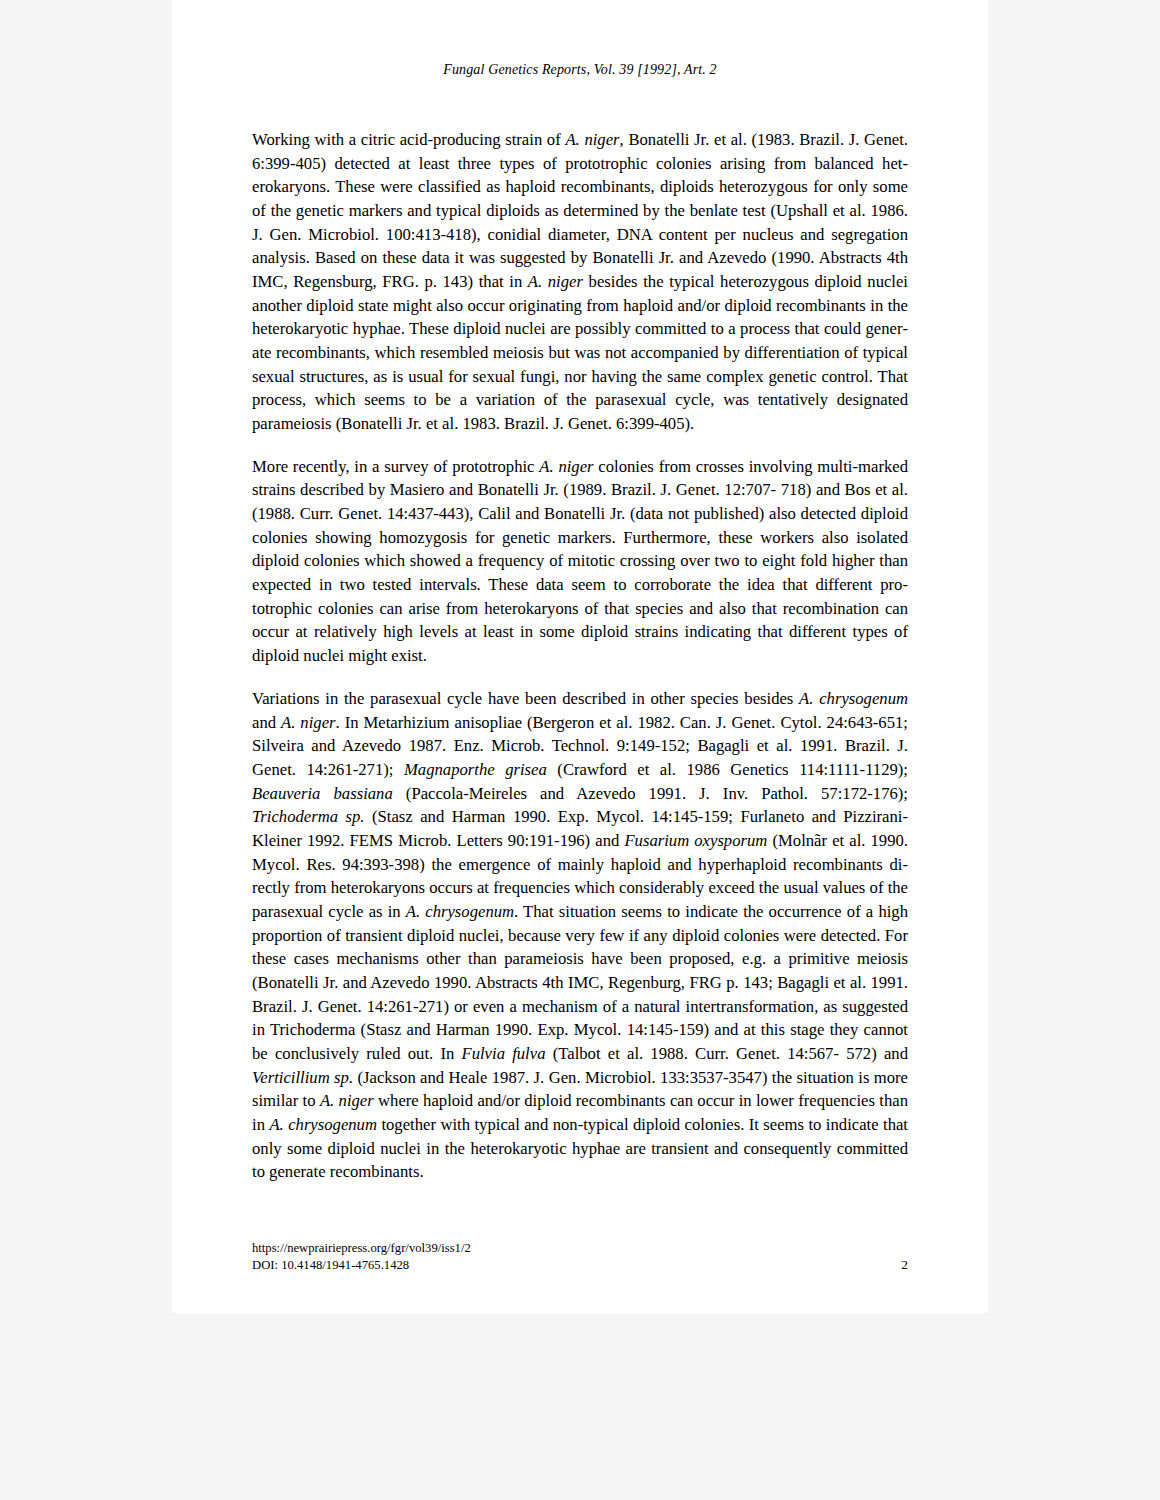Fungal Genetics Reports, Vol. 39 [1992], Art. 2
Working with a citric acid-producing strain of A. niger, Bonatelli Jr. et al. (1983. Brazil. J. Genet. 6:399-405) detected at least three types of prototrophic colonies arising from balanced heterokaryons. These were classified as haploid recombinants, diploids heterozygous for only some of the genetic markers and typical diploids as determined by the benlate test (Upshall et al. 1986. J. Gen. Microbiol. 100:413-418), conidial diameter, DNA content per nucleus and segregation analysis. Based on these data it was suggested by Bonatelli Jr. and Azevedo (1990. Abstracts 4th IMC, Regensburg, FRG. p. 143) that in A. niger besides the typical heterozygous diploid nuclei another diploid state might also occur originating from haploid and/or diploid recombinants in the heterokaryotic hyphae. These diploid nuclei are possibly committed to a process that could generate recombinants, which resembled meiosis but was not accompanied by differentiation of typical sexual structures, as is usual for sexual fungi, nor having the same complex genetic control. That process, which seems to be a variation of the parasexual cycle, was tentatively designated parameiosis (Bonatelli Jr. et al. 1983. Brazil. J. Genet. 6:399-405).
More recently, in a survey of prototrophic A. niger colonies from crosses involving multi-marked strains described by Masiero and Bonatelli Jr. (1989. Brazil. J. Genet. 12:707- 718) and Bos et al. (1988. Curr. Genet. 14:437-443), Calil and Bonatelli Jr. (data not published) also detected diploid colonies showing homozygosis for genetic markers. Furthermore, these workers also isolated diploid colonies which showed a frequency of mitotic crossing over two to eight fold higher than expected in two tested intervals. These data seem to corroborate the idea that different prototrophic colonies can arise from heterokaryons of that species and also that recombination can occur at relatively high levels at least in some diploid strains indicating that different types of diploid nuclei might exist.
Variations in the parasexual cycle have been described in other species besides A. chrysogenum and A. niger. In Metarhizium anisopliae (Bergeron et al. 1982. Can. J. Genet. Cytol. 24:643-651; Silveira and Azevedo 1987. Enz. Microb. Technol. 9:149-152; Bagagli et al. 1991. Brazil. J. Genet. 14:261-271); Magnaporthe grisea (Crawford et al. 1986 Genetics 114:1111-1129); Beauveria bassiana (Paccola-Meireles and Azevedo 1991. J. Inv. Pathol. 57:172-176); Trichoderma sp. (Stasz and Harman 1990. Exp. Mycol. 14:145-159; Furlaneto and Pizzirani-Kleiner 1992. FEMS Microb. Letters 90:191-196) and Fusarium oxysporum (Molnãr et al. 1990. Mycol. Res. 94:393-398) the emergence of mainly haploid and hyperhaploid recombinants directly from heterokaryons occurs at frequencies which considerably exceed the usual values of the parasexual cycle as in A. chrysogenum. That situation seems to indicate the occurrence of a high proportion of transient diploid nuclei, because very few if any diploid colonies were detected. For these cases mechanisms other than parameiosis have been proposed, e.g. a primitive meiosis (Bonatelli Jr. and Azevedo 1990. Abstracts 4th IMC, Regenburg, FRG p. 143; Bagagli et al. 1991. Brazil. J. Genet. 14:261-271) or even a mechanism of a natural intertransformation, as suggested in Trichoderma (Stasz and Harman 1990. Exp. Mycol. 14:145-159) and at this stage they cannot be conclusively ruled out. In Fulvia fulva (Talbot et al. 1988. Curr. Genet. 14:567- 572) and Verticillium sp. (Jackson and Heale 1987. J. Gen. Microbiol. 133:3537-3547) the situation is more similar to A. niger where haploid and/or diploid recombinants can occur in lower frequencies than in A. chrysogenum together with typical and non-typical diploid colonies. It seems to indicate that only some diploid nuclei in the heterokaryotic hyphae are transient and consequently committed to generate recombinants.
https://newprairiepress.org/fgr/vol39/iss1/2
DOI: 10.4148/1941-4765.1428
2